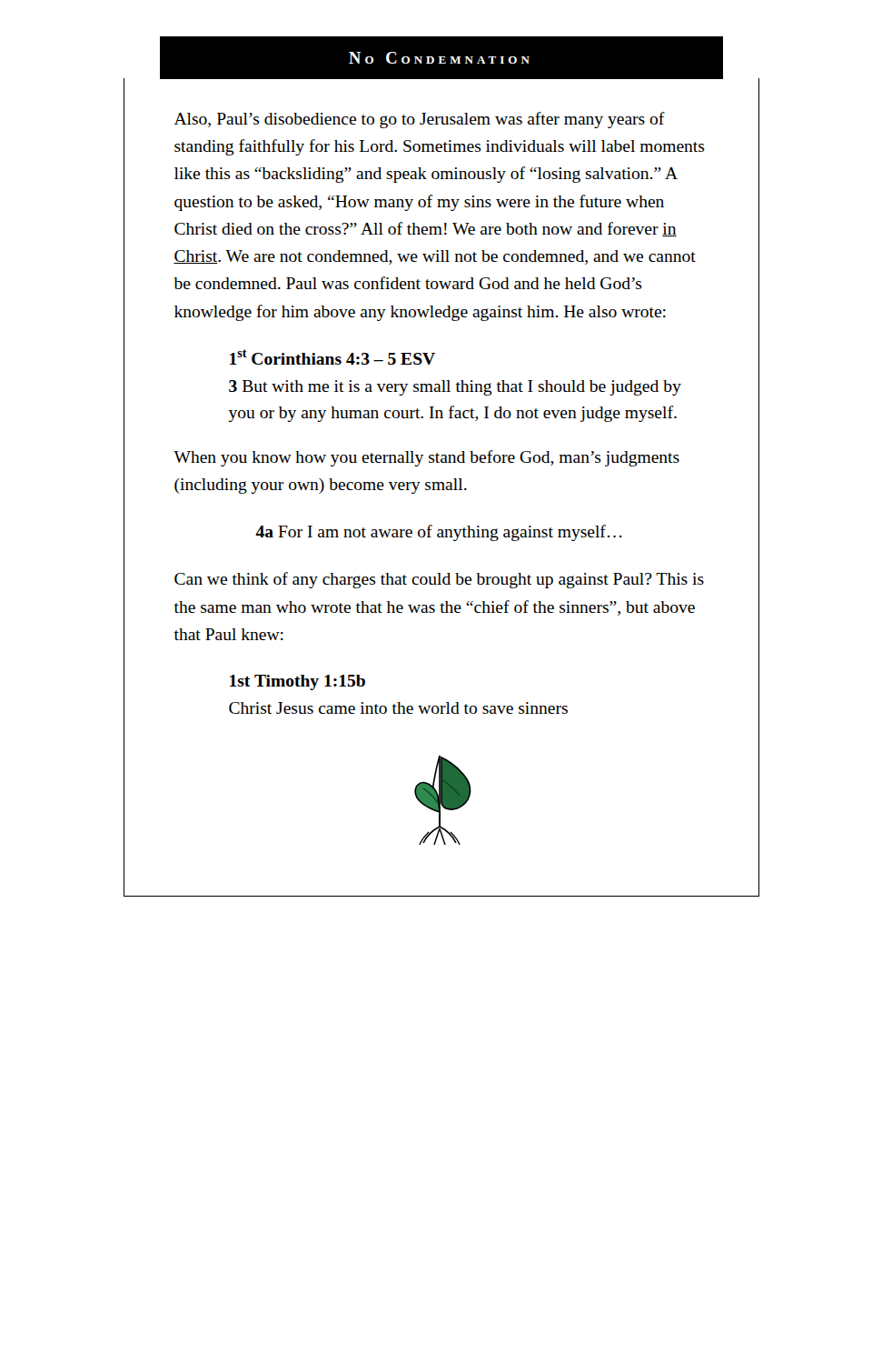No Condemnation
Also, Paul’s disobedience to go to Jerusalem was after many years of standing faithfully for his Lord. Sometimes individuals will label moments like this as “backsliding” and speak ominously of “losing salvation.” A question to be asked, “How many of my sins were in the future when Christ died on the cross?” All of them! We are both now and forever in Christ. We are not condemned, we will not be condemned, and we cannot be condemned. Paul was confident toward God and he held God’s knowledge for him above any knowledge against him. He also wrote:
1st Corinthians 4:3 – 5 ESV
3 But with me it is a very small thing that I should be judged by you or by any human court. In fact, I do not even judge myself.
When you know how you eternally stand before God, man’s judgments (including your own) become very small.
4a For I am not aware of anything against myself…
Can we think of any charges that could be brought up against Paul? This is the same man who wrote that he was the “chief of the sinners”, but above that Paul knew:
1st Timothy 1:15b
Christ Jesus came into the world to save sinners